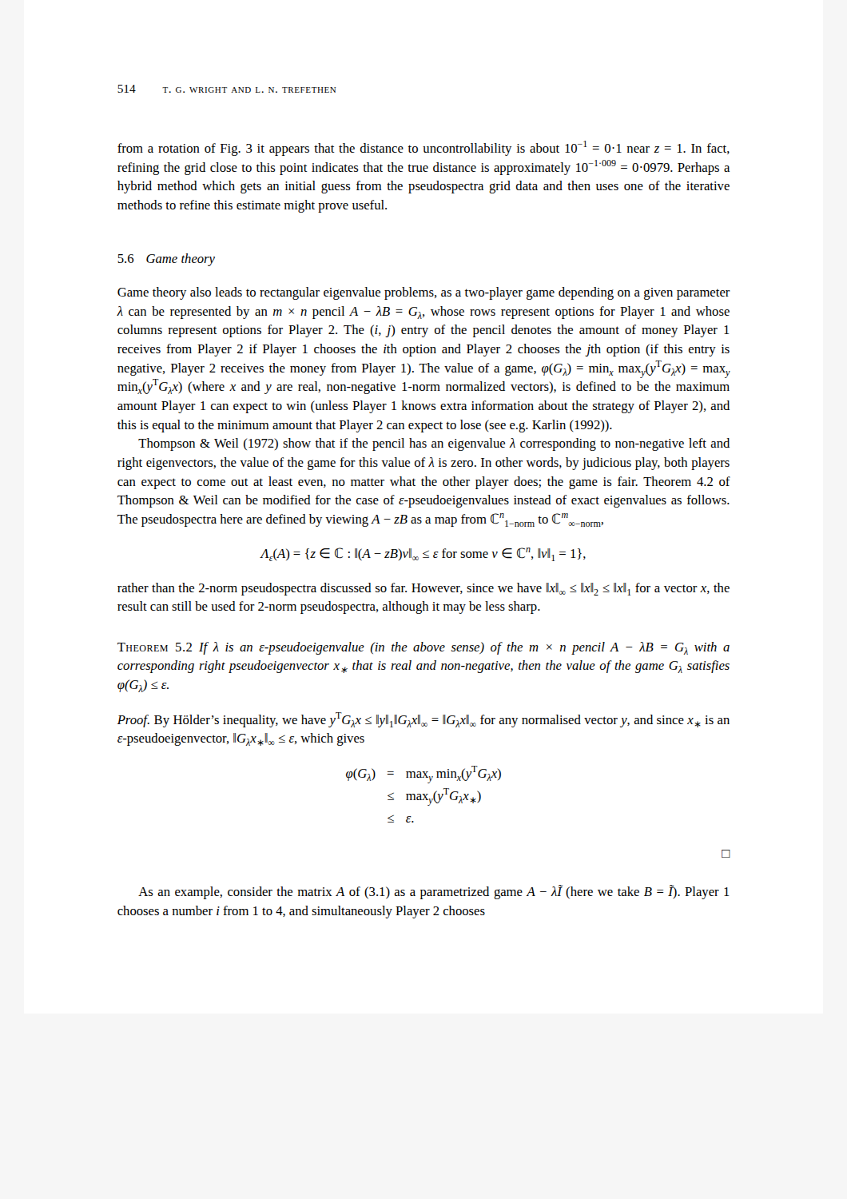514 t. g. wright and l. n. trefethen
from a rotation of Fig. 3 it appears that the distance to uncontrollability is about 10−1 = 0·1 near z = 1. In fact, refining the grid close to this point indicates that the true distance is approximately 10−1·009 = 0·0979. Perhaps a hybrid method which gets an initial guess from the pseudospectra grid data and then uses one of the iterative methods to refine this estimate might prove useful.
5.6 Game theory
Game theory also leads to rectangular eigenvalue problems, as a two-player game depending on a given parameter λ can be represented by an m × n pencil A − λB = Gλ, whose rows represent options for Player 1 and whose columns represent options for Player 2. The (i, j) entry of the pencil denotes the amount of money Player 1 receives from Player 2 if Player 1 chooses the ith option and Player 2 chooses the jth option (if this entry is negative, Player 2 receives the money from Player 1). The value of a game, φ(Gλ) = minx maxy(yTGλx) = maxy minx(yTGλx) (where x and y are real, non-negative 1-norm normalized vectors), is defined to be the maximum amount Player 1 can expect to win (unless Player 1 knows extra information about the strategy of Player 2), and this is equal to the minimum amount that Player 2 can expect to lose (see e.g. Karlin (1992)).
Thompson & Weil (1972) show that if the pencil has an eigenvalue λ corresponding to non-negative left and right eigenvectors, the value of the game for this value of λ is zero. In other words, by judicious play, both players can expect to come out at least even, no matter what the other player does; the game is fair. Theorem 4.2 of Thompson & Weil can be modified for the case of ε-pseudoeigenvalues instead of exact eigenvalues as follows. The pseudospectra here are defined by viewing A − zB as a map from ℂn1−norm to ℂm∞−norm,
Λε(A) = {z ∈ ℂ : ‖(A − zB)v‖∞ ≤ ε for some v ∈ ℂn, ‖v‖1 = 1},
rather than the 2-norm pseudospectra discussed so far. However, since we have ‖x‖∞ ≤ ‖x‖2 ≤ ‖x‖1 for a vector x, the result can still be used for 2-norm pseudospectra, although it may be less sharp.
Theorem 5.2 If λ is an ε-pseudoeigenvalue (in the above sense) of the m × n pencil A − λB = Gλ with a corresponding right pseudoeigenvector x∗ that is real and non-negative, then the value of the game Gλ satisfies φ(Gλ) ≤ ε.
Proof. By Hölder’s inequality, we have yTGλx ≤ ‖y‖1‖Gλx‖∞ = ‖Gλx‖∞ for any normalised vector y, and since x∗ is an ε-pseudoeigenvector, ‖Gλx∗‖∞ ≤ ε, which gives
| φ ( G λ ) | = | max y min x ( y T G λ x ) |
| | ≤ | max y ( y T G λ x ∗ ) |
| | ≤ | ε . |
□
As an example, consider the matrix A of (3.1) as a parametrized game A − λĨ (here we take B = Ĩ). Player 1 chooses a number i from 1 to 4, and simultaneously Player 2 chooses